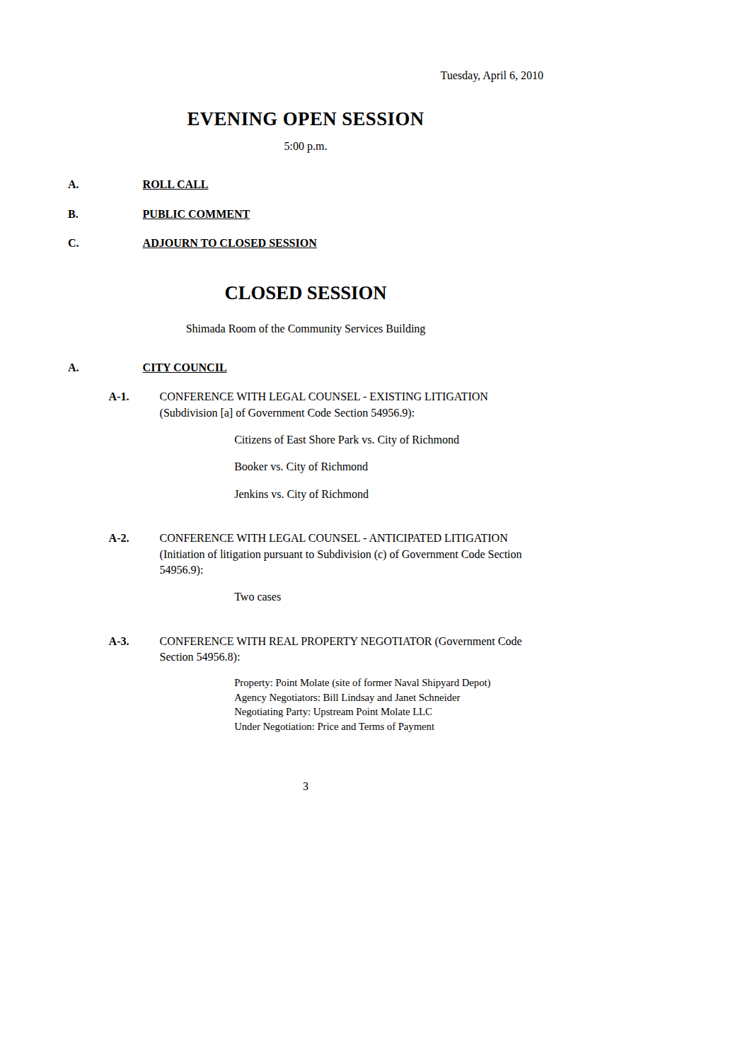Tuesday, April 6, 2010
EVENING OPEN SESSION
5:00 p.m.
A.
ROLL CALL
B.
PUBLIC COMMENT
C.
ADJOURN TO CLOSED SESSION
CLOSED SESSION
Shimada Room of the Community Services Building
A.
CITY COUNCIL
A-1.
CONFERENCE WITH LEGAL COUNSEL - EXISTING LITIGATION (Subdivision [a] of Government Code Section 54956.9):
Citizens of East Shore Park vs. City of Richmond
Booker vs. City of Richmond
Jenkins vs. City of Richmond
A-2.
CONFERENCE WITH LEGAL COUNSEL - ANTICIPATED LITIGATION (Initiation of litigation pursuant to Subdivision (c) of Government Code Section 54956.9):
Two cases
A-3.
CONFERENCE WITH REAL PROPERTY NEGOTIATOR (Government Code Section 54956.8):
Property: Point Molate (site of former Naval Shipyard Depot)
Agency Negotiators: Bill Lindsay and Janet Schneider
Negotiating Party: Upstream Point Molate LLC
Under Negotiation: Price and Terms of Payment
3